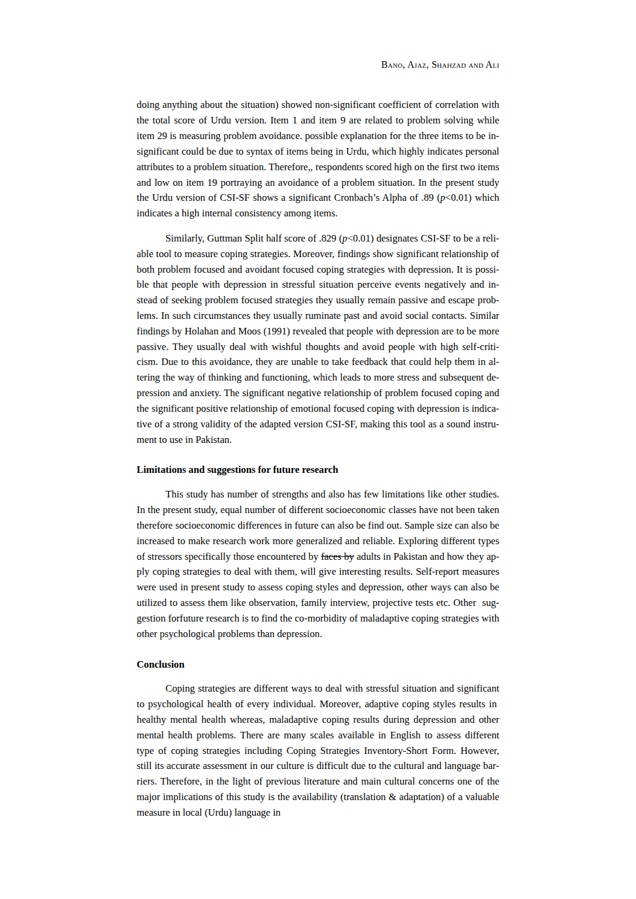Bano, Ajaz, Shahzad and Ali
doing anything about the situation) showed non-significant coefficient of correlation with the total score of Urdu version. Item 1 and item 9 are related to problem solving while item 29 is measuring problem avoidance. possible explanation for the three items to be insignificant could be due to syntax of items being in Urdu, which highly indicates personal attributes to a problem situation. Therefore,, respondents scored high on the first two items and low on item 19 portraying an avoidance of a problem situation. In the present study the Urdu version of CSI-SF shows a significant Cronbach’s Alpha of .89 (p<0.01) which indicates a high internal consistency among items.
Similarly, Guttman Split half score of .829 (p<0.01) designates CSI-SF to be a reliable tool to measure coping strategies. Moreover, findings show significant relationship of both problem focused and avoidant focused coping strategies with depression. It is possible that people with depression in stressful situation perceive events negatively and instead of seeking problem focused strategies they usually remain passive and escape problems. In such circumstances they usually ruminate past and avoid social contacts. Similar findings by Holahan and Moos (1991) revealed that people with depression are to be more passive. They usually deal with wishful thoughts and avoid people with high self-criticism. Due to this avoidance, they are unable to take feedback that could help them in altering the way of thinking and functioning, which leads to more stress and subsequent depression and anxiety. The significant negative relationship of problem focused coping and the significant positive relationship of emotional focused coping with depression is indicative of a strong validity of the adapted version CSI-SF, making this tool as a sound instrument to use in Pakistan.
Limitations and suggestions for future research
This study has number of strengths and also has few limitations like other studies. In the present study, equal number of different socioeconomic classes have not been taken therefore socioeconomic differences in future can also be find out. Sample size can also be increased to make research work more generalized and reliable. Exploring different types of stressors specifically those encountered by faces by adults in Pakistan and how they apply coping strategies to deal with them, will give interesting results. Self-report measures were used in present study to assess coping styles and depression, other ways can also be utilized to assess them like observation, family interview, projective tests etc. Other suggestion forfuture research is to find the co-morbidity of maladaptive coping strategies with other psychological problems than depression.
Conclusion
Coping strategies are different ways to deal with stressful situation and significant to psychological health of every individual. Moreover, adaptive coping styles results in healthy mental health whereas, maladaptive coping results during depression and other mental health problems. There are many scales available in English to assess different type of coping strategies including Coping Strategies Inventory-Short Form. However, still its accurate assessment in our culture is difficult due to the cultural and language barriers. Therefore, in the light of previous literature and main cultural concerns one of the major implications of this study is the availability (translation & adaptation) of a valuable measure in local (Urdu) language in